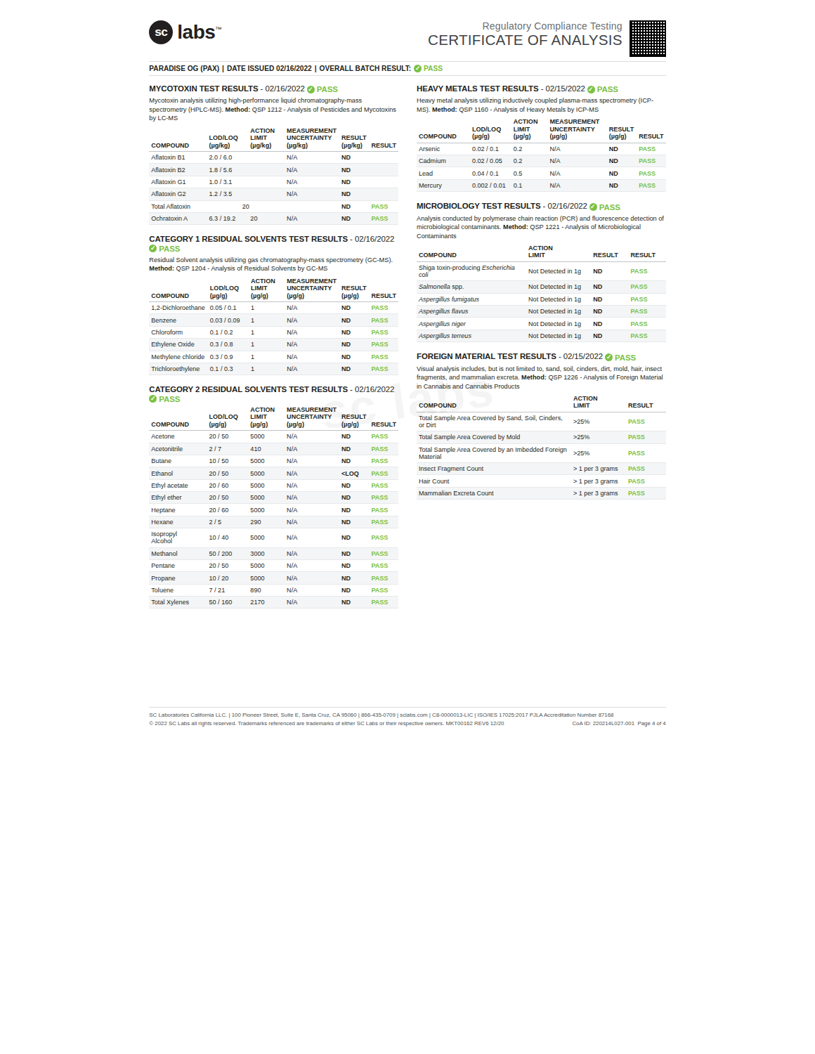sc
labs™
Regulatory Compliance Testing
CERTIFICATE OF ANALYSIS
PARADISE OG (PAX) | DATE ISSUED 02/16/2022 | OVERALL BATCH RESULT: ✓ PASS
sc labs
MYCOTOXIN TEST RESULTS - 02/16/2022 ✓ PASS
Mycotoxin analysis utilizing high-performance liquid chromatography-mass spectrometry (HPLC-MS). Method: QSP 1212 - Analysis of Pesticides and Mycotoxins by LC-MS
| COMPOUND | LOD/LOQ (µg/kg) | ACTION LIMIT (µg/kg) | MEASUREMENT UNCERTAINTY (µg/kg) | RESULT (µg/kg) | RESULT |
| --- | --- | --- | --- | --- | --- |
| Aflatoxin B1 | 2.0 / 6.0 | | N/A | ND | |
| Aflatoxin B2 | 1.8 / 5.6 | | N/A | ND | |
| Aflatoxin G1 | 1.0 / 3.1 | | N/A | ND | |
| Aflatoxin G2 | 1.2 / 3.5 | | N/A | ND | |
| Total Aflatoxin | 20 | | ND | PASS |
| Ochratoxin A | 6.3 / 19.2 | 20 | N/A | ND | PASS |
CATEGORY 1 RESIDUAL SOLVENTS TEST RESULTS - 02/16/2022 ✓ PASS
Residual Solvent analysis utilizing gas chromatography-mass spectrometry (GC-MS). Method: QSP 1204 - Analysis of Residual Solvents by GC-MS
| COMPOUND | LOD/LOQ (µg/g) | ACTION LIMIT (µg/g) | MEASUREMENT UNCERTAINTY (µg/g) | RESULT (µg/g) | RESULT |
| --- | --- | --- | --- | --- | --- |
| 1,2-Dichloroethane | 0.05 / 0.1 | 1 | N/A | ND | PASS |
| Benzene | 0.03 / 0.09 | 1 | N/A | ND | PASS |
| Chloroform | 0.1 / 0.2 | 1 | N/A | ND | PASS |
| Ethylene Oxide | 0.3 / 0.8 | 1 | N/A | ND | PASS |
| Methylene chloride | 0.3 / 0.9 | 1 | N/A | ND | PASS |
| Trichloroethylene | 0.1 / 0.3 | 1 | N/A | ND | PASS |
CATEGORY 2 RESIDUAL SOLVENTS TEST RESULTS - 02/16/2022 ✓ PASS
| COMPOUND | LOD/LOQ (µg/g) | ACTION LIMIT (µg/g) | MEASUREMENT UNCERTAINTY (µg/g) | RESULT (µg/g) | RESULT |
| --- | --- | --- | --- | --- | --- |
| Acetone | 20 / 50 | 5000 | N/A | ND | PASS |
| Acetonitrile | 2 / 7 | 410 | N/A | ND | PASS |
| Butane | 10 / 50 | 5000 | N/A | ND | PASS |
| Ethanol | 20 / 50 | 5000 | N/A | <LOQ | PASS |
| Ethyl acetate | 20 / 60 | 5000 | N/A | ND | PASS |
| Ethyl ether | 20 / 50 | 5000 | N/A | ND | PASS |
| Heptane | 20 / 60 | 5000 | N/A | ND | PASS |
| Hexane | 2 / 5 | 290 | N/A | ND | PASS |
| Isopropyl Alcohol | 10 / 40 | 5000 | N/A | ND | PASS |
| Methanol | 50 / 200 | 3000 | N/A | ND | PASS |
| Pentane | 20 / 50 | 5000 | N/A | ND | PASS |
| Propane | 10 / 20 | 5000 | N/A | ND | PASS |
| Toluene | 7 / 21 | 890 | N/A | ND | PASS |
| Total Xylenes | 50 / 160 | 2170 | N/A | ND | PASS |
HEAVY METALS TEST RESULTS - 02/15/2022 ✓ PASS
Heavy metal analysis utilizing inductively coupled plasma-mass spectrometry (ICP-MS). Method: QSP 1160 - Analysis of Heavy Metals by ICP-MS
| COMPOUND | LOD/LOQ (µg/g) | ACTION LIMIT (µg/g) | MEASUREMENT UNCERTAINTY (µg/g) | RESULT (µg/g) | RESULT |
| --- | --- | --- | --- | --- | --- |
| Arsenic | 0.02 / 0.1 | 0.2 | N/A | ND | PASS |
| Cadmium | 0.02 / 0.05 | 0.2 | N/A | ND | PASS |
| Lead | 0.04 / 0.1 | 0.5 | N/A | ND | PASS |
| Mercury | 0.002 / 0.01 | 0.1 | N/A | ND | PASS |
MICROBIOLOGY TEST RESULTS - 02/16/2022 ✓ PASS
Analysis conducted by polymerase chain reaction (PCR) and fluorescence detection of microbiological contaminants. Method: QSP 1221 - Analysis of Microbiological Contaminants
| COMPOUND | ACTION LIMIT | RESULT | RESULT |
| --- | --- | --- | --- |
| Shiga toxin-producing Escherichia coli | Not Detected in 1g | ND | PASS |
| Salmonella spp. | Not Detected in 1g | ND | PASS |
| Aspergillus fumigatus | Not Detected in 1g | ND | PASS |
| Aspergillus flavus | Not Detected in 1g | ND | PASS |
| Aspergillus niger | Not Detected in 1g | ND | PASS |
| Aspergillus terreus | Not Detected in 1g | ND | PASS |
FOREIGN MATERIAL TEST RESULTS - 02/15/2022 ✓ PASS
Visual analysis includes, but is not limited to, sand, soil, cinders, dirt, mold, hair, insect fragments, and mammalian excreta. Method: QSP 1226 - Analysis of Foreign Material in Cannabis and Cannabis Products
| COMPOUND | ACTION LIMIT | RESULT |
| --- | --- | --- |
| Total Sample Area Covered by Sand, Soil, Cinders, or Dirt | >25% | PASS |
| Total Sample Area Covered by Mold | >25% | PASS |
| Total Sample Area Covered by an Imbedded Foreign Material | >25% | PASS |
| Insect Fragment Count | > 1 per 3 grams | PASS |
| Hair Count | > 1 per 3 grams | PASS |
| Mammalian Excreta Count | > 1 per 3 grams | PASS |
SC Laboratories California LLC. | 100 Pioneer Street, Suite E, Santa Cruz, CA 95060 | 866-435-0709 | sclabs.com | C8-0000013-LIC | ISO/IES 17025:2017 PJLA Accreditation Number 87168
© 2022 SC Labs all rights reserved. Trademarks referenced are trademarks of either SC Labs or their respective owners. MKT00162 REV6 12/20 CoA ID: 220214L027-001 Page 4 of 4